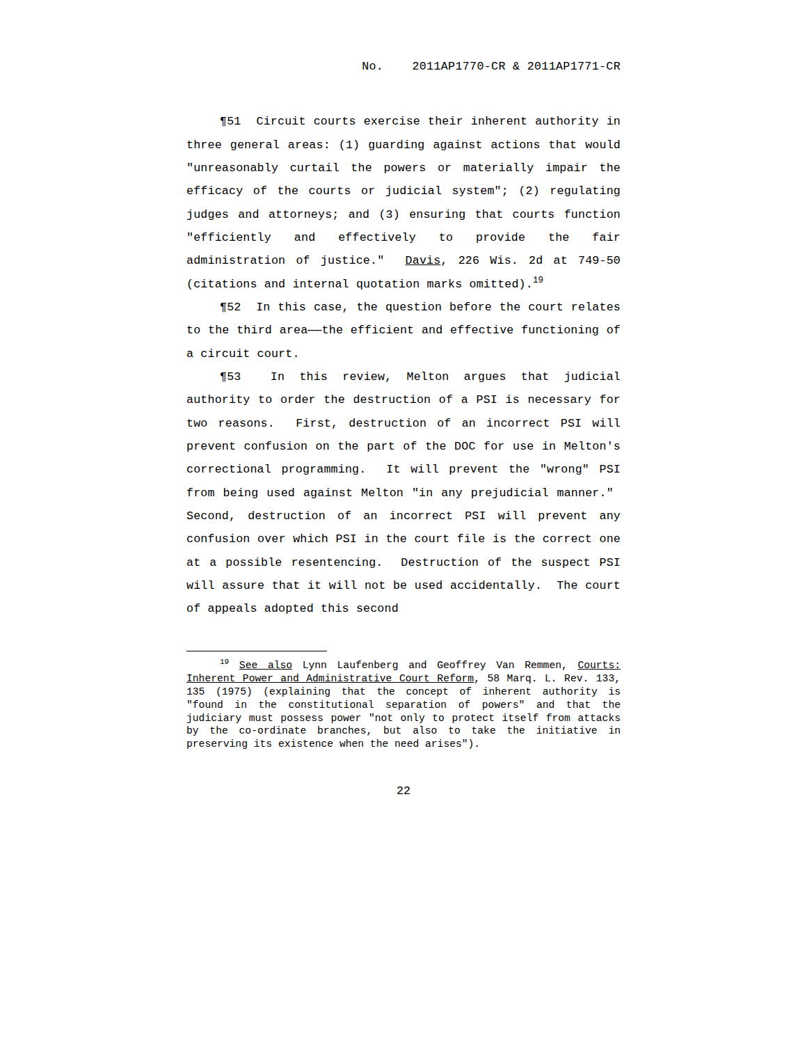No. 2011AP1770-CR & 2011AP1771-CR
¶51 Circuit courts exercise their inherent authority in three general areas: (1) guarding against actions that would "unreasonably curtail the powers or materially impair the efficacy of the courts or judicial system"; (2) regulating judges and attorneys; and (3) ensuring that courts function "efficiently and effectively to provide the fair administration of justice." Davis, 226 Wis. 2d at 749-50 (citations and internal quotation marks omitted).19
¶52 In this case, the question before the court relates to the third area——the efficient and effective functioning of a circuit court.
¶53 In this review, Melton argues that judicial authority to order the destruction of a PSI is necessary for two reasons. First, destruction of an incorrect PSI will prevent confusion on the part of the DOC for use in Melton's correctional programming. It will prevent the "wrong" PSI from being used against Melton "in any prejudicial manner." Second, destruction of an incorrect PSI will prevent any confusion over which PSI in the court file is the correct one at a possible resentencing. Destruction of the suspect PSI will assure that it will not be used accidentally. The court of appeals adopted this second
19 See also Lynn Laufenberg and Geoffrey Van Remmen, Courts: Inherent Power and Administrative Court Reform, 58 Marq. L. Rev. 133, 135 (1975) (explaining that the concept of inherent authority is "found in the constitutional separation of powers" and that the judiciary must possess power "not only to protect itself from attacks by the co-ordinate branches, but also to take the initiative in preserving its existence when the need arises").
22